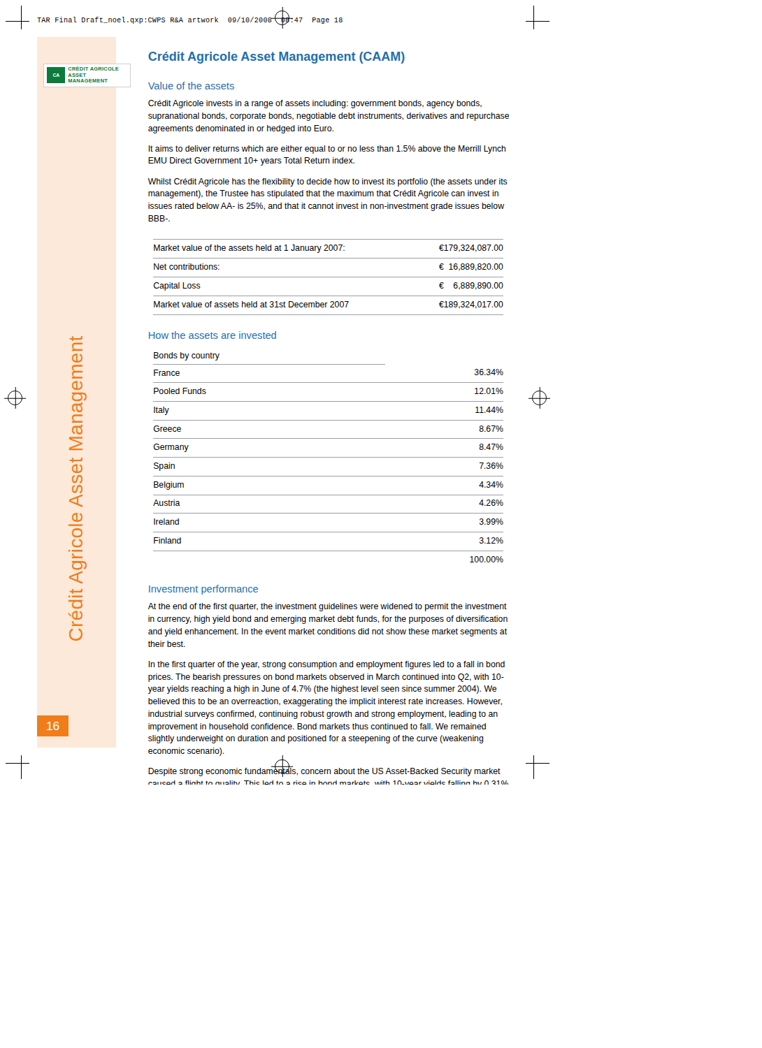TAR Final Draft_noel.qxp:CWPS R&A artwork 09/10/2008 08:47 Page 18
Crédit Agricole Asset Management
CA
CRÉDIT AGRICOLE ASSET MANAGEMENT
16
Crédit Agricole Asset Management (CAAM)
Value of the assets
Crédit Agricole invests in a range of assets including: government bonds, agency bonds, supranational bonds, corporate bonds, negotiable debt instruments, derivatives and repurchase agreements denominated in or hedged into Euro.
It aims to deliver returns which are either equal to or no less than 1.5% above the Merrill Lynch EMU Direct Government 10+ years Total Return index.
Whilst Crédit Agricole has the flexibility to decide how to invest its portfolio (the assets under its management), the Trustee has stipulated that the maximum that Crédit Agricole can invest in issues rated below AA- is 25%, and that it cannot invest in non-investment grade issues below BBB-.
| Market value of the assets held at 1 January 2007: | € 179,324,087.00 |
| Net contributions: | € 16,889,820.00 |
| Capital Loss | € 6,889,890.00 |
| Market value of assets held at 31st December 2007 | € 189,324,017.00 |
How the assets are invested
| Bonds by country | |
| France | 36.34% |
| Pooled Funds | 12.01% |
| Italy | 11.44% |
| Greece | 8.67% |
| Germany | 8.47% |
| Spain | 7.36% |
| Belgium | 4.34% |
| Austria | 4.26% |
| Ireland | 3.99% |
| Finland | 3.12% |
| | 100.00% |
Investment performance
At the end of the first quarter, the investment guidelines were widened to permit the investment in currency, high yield bond and emerging market debt funds, for the purposes of diversification and yield enhancement. In the event market conditions did not show these market segments at their best.
In the first quarter of the year, strong consumption and employment figures led to a fall in bond prices. The bearish pressures on bond markets observed in March continued into Q2, with 10-year yields reaching a high in June of 4.7% (the highest level seen since summer 2004). We believed this to be an overreaction, exaggerating the implicit interest rate increases. However, industrial surveys confirmed, continuing robust growth and strong employment, leading to an improvement in household confidence. Bond markets thus continued to fall. We remained slightly underweight on duration and positioned for a steepening of the curve (weakening economic scenario).
Despite strong economic fundamentals, concern about the US Asset-Backed Security market caused a flight to quality. This led to a rise in bond markets, with 10-year yields falling by 0.31% to 4.2% at the end of August, a steepening of the yield curve and widening of credit spreads. These movements hit all our major positions in July, including our holdings in the currency and long/short high yield funds. Further spread-widening in August outweighed the benefits of the credit position having been partially hedged and our move to over-weight duration and yield-steepening positions.
The Fed cut interest rates by 0.75% over the quarter, while the ECB stayed on hold with a rather hawkish tone since inflation remains the primary concern.
In Qtr 4 relative performance suffered from the credit diversification and the investments on diversification funds (CAAM Oblig Haut Rendement max 5%, CAAM Dynarbitrage Forex max 10%, CAAM Dynarbitrage High Yield max 10%), especially high yield. The swap spread continued to widen and European Government Bonds continued decreasing. An increase in volatility rewarded a switching from a long futures position to a long option position at 4.30% on the Bund 10y yield. However the portfolio suffered from the widening of swap and credit spreads throughout the quarter and we fear that a global slowdown scenario could impact more corporate spreads than just the already large banking ones.
The annual Investment return for 2007 was -3.71%